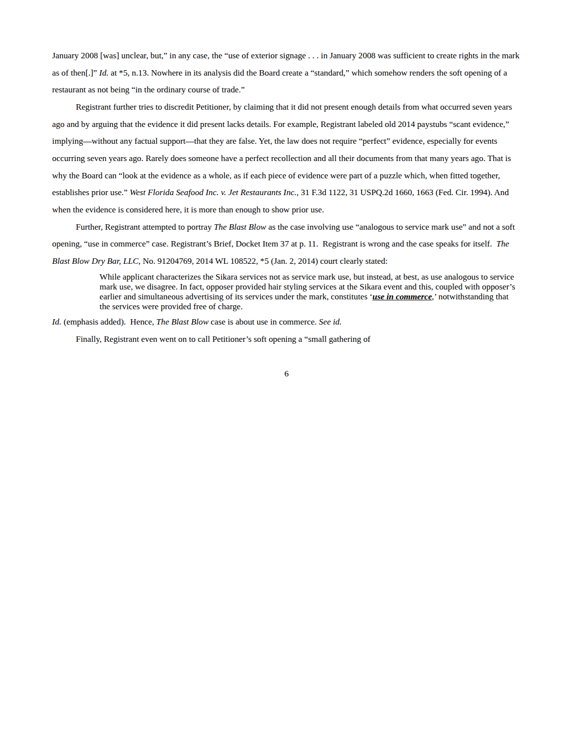January 2008 [was] unclear, but,” in any case, the “use of exterior signage . . . in January 2008 was sufficient to create rights in the mark as of then[.]” Id. at *5, n.13. Nowhere in its analysis did the Board create a “standard,” which somehow renders the soft opening of a restaurant as not being “in the ordinary course of trade.”
Registrant further tries to discredit Petitioner, by claiming that it did not present enough details from what occurred seven years ago and by arguing that the evidence it did present lacks details. For example, Registrant labeled old 2014 paystubs “scant evidence,” implying—without any factual support—that they are false. Yet, the law does not require “perfect” evidence, especially for events occurring seven years ago. Rarely does someone have a perfect recollection and all their documents from that many years ago. That is why the Board can “look at the evidence as a whole, as if each piece of evidence were part of a puzzle which, when fitted together, establishes prior use.” West Florida Seafood Inc. v. Jet Restaurants Inc., 31 F.3d 1122, 31 USPQ.2d 1660, 1663 (Fed. Cir. 1994). And when the evidence is considered here, it is more than enough to show prior use.
Further, Registrant attempted to portray The Blast Blow as the case involving use “analogous to service mark use” and not a soft opening, “use in commerce” case. Registrant’s Brief, Docket Item 37 at p. 11. Registrant is wrong and the case speaks for itself. The Blast Blow Dry Bar, LLC, No. 91204769, 2014 WL 108522, *5 (Jan. 2, 2014) court clearly stated:
While applicant characterizes the Sikara services not as service mark use, but instead, at best, as use analogous to service mark use, we disagree. In fact, opposer provided hair styling services at the Sikara event and this, coupled with opposer’s earlier and simultaneous advertising of its services under the mark, constitutes ‘use in commerce,’ notwithstanding that the services were provided free of charge.
Id. (emphasis added). Hence, The Blast Blow case is about use in commerce. See id.
Finally, Registrant even went on to call Petitioner’s soft opening a “small gathering of
6